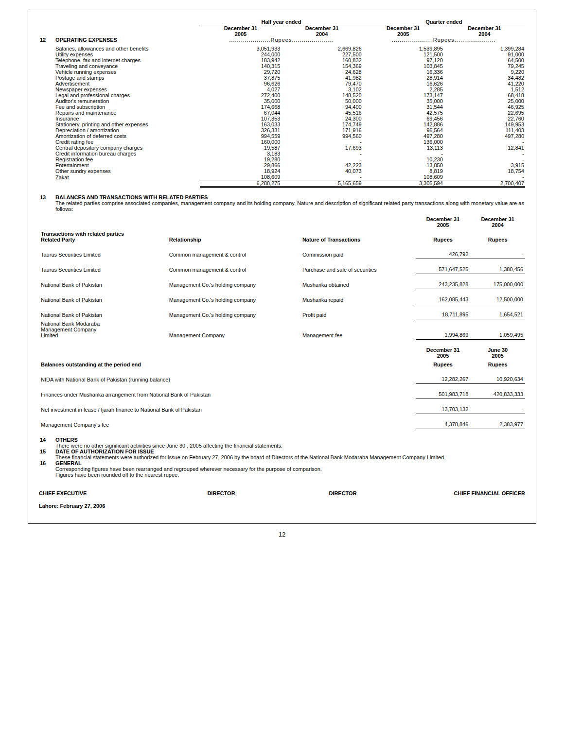| | Half year ended | Quarter ended |
| | December 31 | December 31 | December 31 | December 31 |
| | 2005 | 2004 | 2005 | 2004 |
| 12 | OPERATING EXPENSES | .....................Rupees..................... | .....................Rupees..................... |
| | Salaries, allowances and other benefits | 3,051,933 | 2,669,826 | 1,539,895 | 1,399,284 |
| | Utility expenses | 244,000 | 227,500 | 121,500 | 91,000 |
| | Telephone, fax and internet charges | 183,942 | 160,832 | 97,120 | 64,500 |
| | Traveling and conveyance | 140,315 | 154,369 | 103,845 | 79,245 |
| | Vehicle running expenses | 29,720 | 24,628 | 16,336 | 9,220 |
| | Postage and stamps | 37,875 | 41,982 | 28,914 | 34,482 |
| | Advertisement | 96,626 | 79,470 | 16,626 | 41,220 |
| | Newspaper expenses | 4,027 | 3,102 | 2,285 | 1,512 |
| | Legal and professional charges | 272,400 | 148,520 | 173,147 | 68,418 |
| | Auditor's remuneration | 35,000 | 50,000 | 35,000 | 25,000 |
| | Fee and subscription | 174,668 | 94,400 | 31,544 | 46,925 |
| | Repairs and maintenance | 67,044 | 45,516 | 42,575 | 22,695 |
| | Insurance | 107,353 | 24,300 | 69,456 | 22,760 |
| | Stationery, printing and other expenses | 163,033 | 174,749 | 142,886 | 149,953 |
| | Depreciation / amortization | 326,331 | 171,916 | 96,564 | 111,403 |
| | Amortization of deferred costs | 994,559 | 994,560 | 497,280 | 497,280 |
| | Credit rating fee | 160,000 | - | 136,000 | - |
| | Central depository company charges | 19,587 | 17,693 | 13,113 | 12,841 |
| | Credit information bureau charges | 3,183 | - | - | - |
| | Registration fee | 19,280 | - | 10,230 | - |
| | Entertainment | 29,866 | 42,223 | 13,850 | 3,915 |
| | Other sundry expenses | 18,924 | 40,073 | 8,819 | 18,754 |
| | Zakat | 108,609 | - | 108,609 | - |
| | | 6,288,275 | 5,165,659 | 3,305,594 | 2,700,407 |
| 13 | BALANCES AND TRANSACTIONS WITH RELATED PARTIES |
| | The related parties comprise associated companies, management company and its holding company. Nature and description of significant related party transactions along with monetary value are as follows: |
| | December 31 2005 | December 31 2004 |
| Transactions with related parties Related Party | Relationship | Nature of Transactions | Rupees | Rupees |
| Taurus Securities Limited | Common management & control | Commission paid | 426,792 | - |
| Taurus Securities Limited | Common management & control | Purchase and sale of securities | 571,647,525 | 1,380,456 |
| National Bank of Pakistan | Management Co.'s holding company | Musharika obtained | 243,235,828 | 175,000,000 |
| National Bank of Pakistan | Management Co.'s holding company | Musharika repaid | 162,085,443 | 12,500,000 |
| National Bank of Pakistan | Management Co.'s holding company | Profit paid | 18,711,895 | 1,654,521 |
| National Bank Modaraba Management Company Limited | Management Company | Management fee | 1,994,869 | 1,059,495 |
| | December 31 2005 | June 30 2005 |
| Balances outstanding at the period end | Rupees | Rupees |
| NIDA with National Bank of Pakistan (running balance) | 12,282,267 | 10,920,634 |
| Finances under Musharika arrangement from National Bank of Pakistan | 501,983,718 | 420,833,333 |
| Net investment in lease / Ijarah finance to National Bank of Pakistan | 13,703,132 | - |
| Management Company's fee | 4,378,846 | 2,383,977 |
| 14 | OTHERS |
| | There were no other significant activities since June 30 , 2005 affecting the financial statements. |
| 15 | DATE OF AUTHORIZATION FOR ISSUE |
| | These financial statements were authorized for issue on February 27, 2006 by the board of Directors of the National Bank Modaraba Management Company Limited. |
| 16 | GENERAL |
| | Corresponding figures have been rearranged and regrouped wherever necessary for the purpose of comparison. Figures have been rounded off to the nearest rupee. |
CHIEF EXECUTIVE DIRECTOR DIRECTOR CHIEF FINANCIAL OFFICER
Lahore: February 27, 2006
12